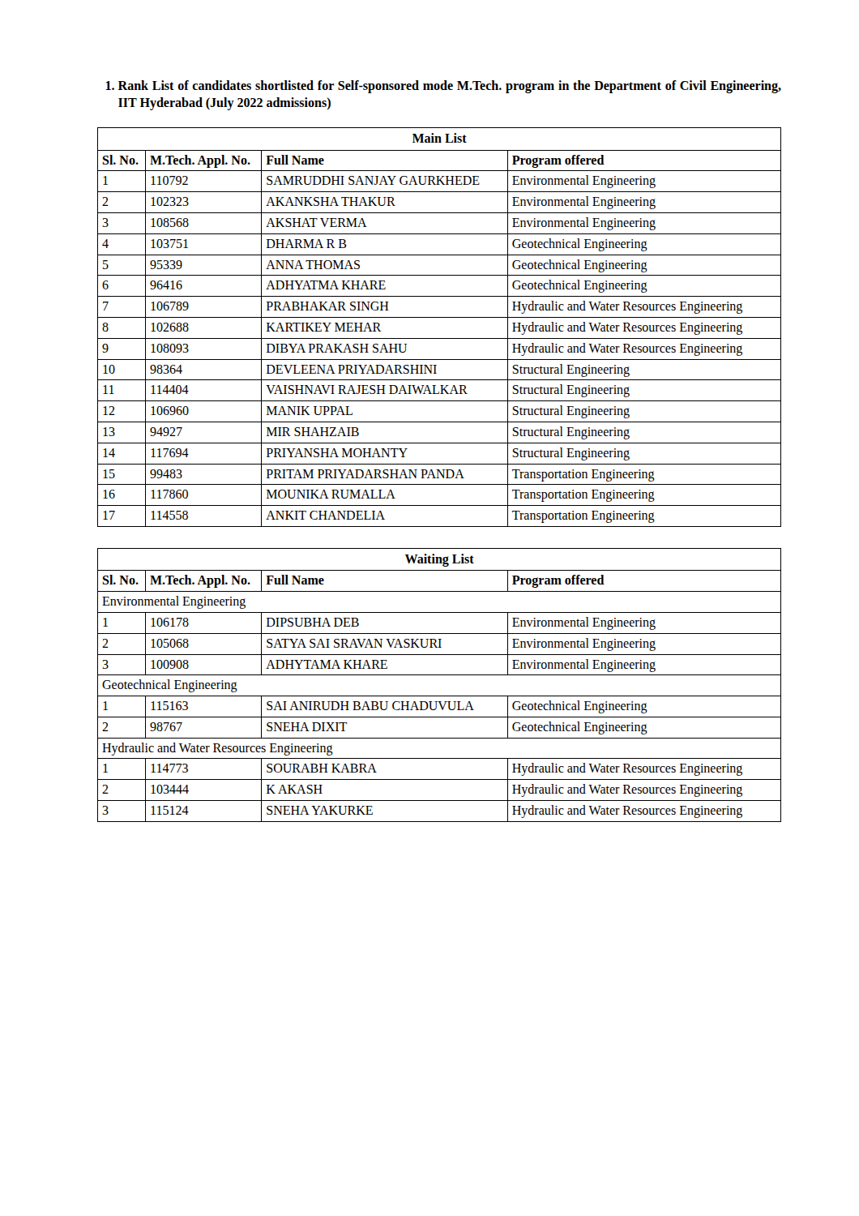Rank List of candidates shortlisted for Self-sponsored mode M.Tech. program in the Department of Civil Engineering, IIT Hyderabad (July 2022 admissions)
Main List
| Sl. No. | M.Tech. Appl. No. | Full Name | Program offered |
| --- | --- | --- | --- |
| 1 | 110792 | SAMRUDDHI SANJAY GAURKHEDE | Environmental Engineering |
| 2 | 102323 | AKANKSHA THAKUR | Environmental Engineering |
| 3 | 108568 | AKSHAT VERMA | Environmental Engineering |
| 4 | 103751 | DHARMA R B | Geotechnical Engineering |
| 5 | 95339 | ANNA THOMAS | Geotechnical Engineering |
| 6 | 96416 | ADHYATMA KHARE | Geotechnical Engineering |
| 7 | 106789 | PRABHAKAR SINGH | Hydraulic and Water Resources Engineering |
| 8 | 102688 | KARTIKEY MEHAR | Hydraulic and Water Resources Engineering |
| 9 | 108093 | DIBYA PRAKASH SAHU | Hydraulic and Water Resources Engineering |
| 10 | 98364 | DEVLEENA PRIYADARSHINI | Structural Engineering |
| 11 | 114404 | VAISHNAVI RAJESH DAIWALKAR | Structural Engineering |
| 12 | 106960 | MANIK UPPAL | Structural Engineering |
| 13 | 94927 | MIR SHAHZAIB | Structural Engineering |
| 14 | 117694 | PRIYANSHA MOHANTY | Structural Engineering |
| 15 | 99483 | PRITAM PRIYADARSHAN PANDA | Transportation Engineering |
| 16 | 117860 | MOUNIKA RUMALLA | Transportation Engineering |
| 17 | 114558 | ANKIT CHANDELIA | Transportation Engineering |
Waiting List
| Sl. No. | M.Tech. Appl. No. | Full Name | Program offered |
| --- | --- | --- | --- |
| Environmental Engineering |
| 1 | 106178 | DIPSUBHA DEB | Environmental Engineering |
| 2 | 105068 | SATYA SAI SRAVAN VASKURI | Environmental Engineering |
| 3 | 100908 | ADHYTAMA KHARE | Environmental Engineering |
| Geotechnical Engineering |
| 1 | 115163 | SAI ANIRUDH BABU CHADUVULA | Geotechnical Engineering |
| 2 | 98767 | SNEHA DIXIT | Geotechnical Engineering |
| Hydraulic and Water Resources Engineering |
| 1 | 114773 | SOURABH KABRA | Hydraulic and Water Resources Engineering |
| 2 | 103444 | K AKASH | Hydraulic and Water Resources Engineering |
| 3 | 115124 | SNEHA YAKURKE | Hydraulic and Water Resources Engineering |